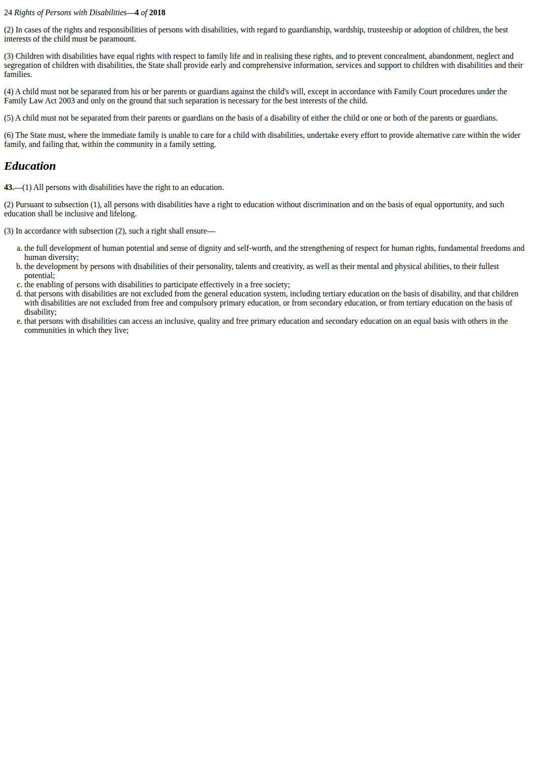24 Rights of Persons with Disabilities—4 of 2018
(2) In cases of the rights and responsibilities of persons with disabilities, with regard to guardianship, wardship, trusteeship or adoption of children, the best interests of the child must be paramount.
(3) Children with disabilities have equal rights with respect to family life and in realising these rights, and to prevent concealment, abandonment, neglect and segregation of children with disabilities, the State shall provide early and comprehensive information, services and support to children with disabilities and their families.
(4) A child must not be separated from his or her parents or guardians against the child's will, except in accordance with Family Court procedures under the Family Law Act 2003 and only on the ground that such separation is necessary for the best interests of the child.
(5) A child must not be separated from their parents or guardians on the basis of a disability of either the child or one or both of the parents or guardians.
(6) The State must, where the immediate family is unable to care for a child with disabilities, undertake every effort to provide alternative care within the wider family, and failing that, within the community in a family setting.
Education
43.—(1) All persons with disabilities have the right to an education.
(2) Pursuant to subsection (1), all persons with disabilities have a right to education without discrimination and on the basis of equal opportunity, and such education shall be inclusive and lifelong.
(3) In accordance with subsection (2), such a right shall ensure—
the full development of human potential and sense of dignity and self-worth, and the strengthening of respect for human rights, fundamental freedoms and human diversity;
the development by persons with disabilities of their personality, talents and creativity, as well as their mental and physical abilities, to their fullest potential;
the enabling of persons with disabilities to participate effectively in a free society;
that persons with disabilities are not excluded from the general education system, including tertiary education on the basis of disability, and that children with disabilities are not excluded from free and compulsory primary education, or from secondary education, or from tertiary education on the basis of disability;
that persons with disabilities can access an inclusive, quality and free primary education and secondary education on an equal basis with others in the communities in which they live;